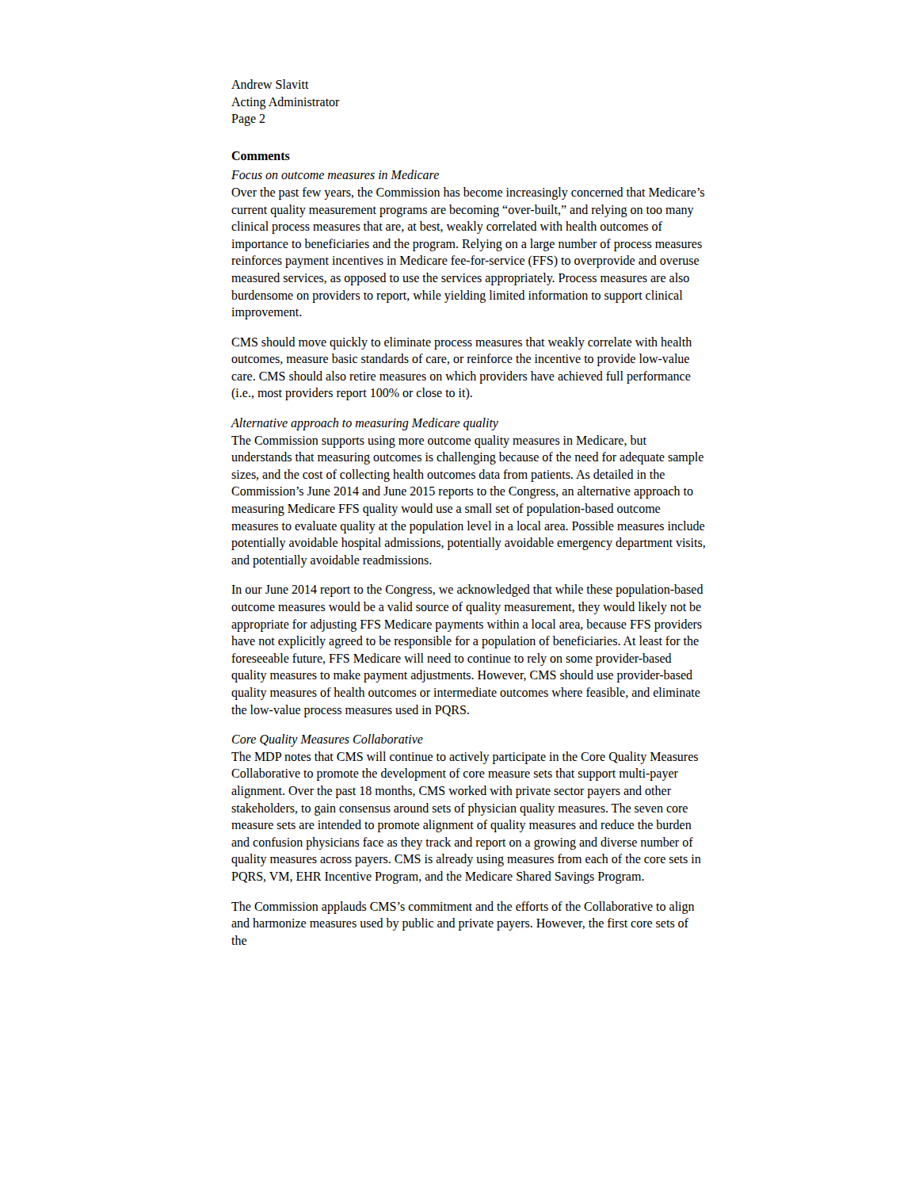Andrew Slavitt
Acting Administrator
Page 2
Comments
Focus on outcome measures in Medicare
Over the past few years, the Commission has become increasingly concerned that Medicare’s current quality measurement programs are becoming “over-built,” and relying on too many clinical process measures that are, at best, weakly correlated with health outcomes of importance to beneficiaries and the program. Relying on a large number of process measures reinforces payment incentives in Medicare fee-for-service (FFS) to overprovide and overuse measured services, as opposed to use the services appropriately. Process measures are also burdensome on providers to report, while yielding limited information to support clinical improvement.
CMS should move quickly to eliminate process measures that weakly correlate with health outcomes, measure basic standards of care, or reinforce the incentive to provide low-value care. CMS should also retire measures on which providers have achieved full performance (i.e., most providers report 100% or close to it).
Alternative approach to measuring Medicare quality
The Commission supports using more outcome quality measures in Medicare, but understands that measuring outcomes is challenging because of the need for adequate sample sizes, and the cost of collecting health outcomes data from patients. As detailed in the Commission’s June 2014 and June 2015 reports to the Congress, an alternative approach to measuring Medicare FFS quality would use a small set of population-based outcome measures to evaluate quality at the population level in a local area. Possible measures include potentially avoidable hospital admissions, potentially avoidable emergency department visits, and potentially avoidable readmissions.
In our June 2014 report to the Congress, we acknowledged that while these population-based outcome measures would be a valid source of quality measurement, they would likely not be appropriate for adjusting FFS Medicare payments within a local area, because FFS providers have not explicitly agreed to be responsible for a population of beneficiaries. At least for the foreseeable future, FFS Medicare will need to continue to rely on some provider-based quality measures to make payment adjustments. However, CMS should use provider-based quality measures of health outcomes or intermediate outcomes where feasible, and eliminate the low-value process measures used in PQRS.
Core Quality Measures Collaborative
The MDP notes that CMS will continue to actively participate in the Core Quality Measures Collaborative to promote the development of core measure sets that support multi-payer alignment. Over the past 18 months, CMS worked with private sector payers and other stakeholders, to gain consensus around sets of physician quality measures. The seven core measure sets are intended to promote alignment of quality measures and reduce the burden and confusion physicians face as they track and report on a growing and diverse number of quality measures across payers. CMS is already using measures from each of the core sets in PQRS, VM, EHR Incentive Program, and the Medicare Shared Savings Program.
The Commission applauds CMS’s commitment and the efforts of the Collaborative to align and harmonize measures used by public and private payers. However, the first core sets of the